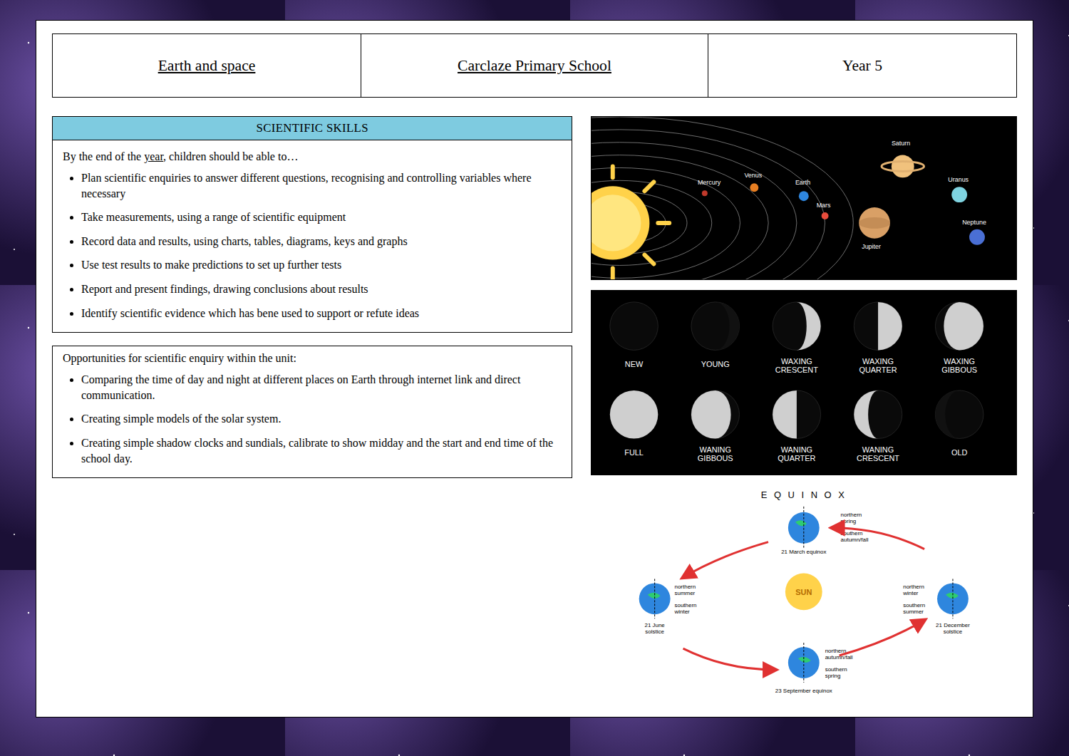| Earth and space | Carclaze Primary School | Year 5 |
SCIENTIFIC SKILLS
By the end of the year, children should be able to…
Plan scientific enquiries to answer different questions, recognising and controlling variables where necessary
Take measurements, using a range of scientific equipment
Record data and results, using charts, tables, diagrams, keys and graphs
Use test results to make predictions to set up further tests
Report and present findings, drawing conclusions about results
Identify scientific evidence which has bene used to support or refute ideas
Opportunities for scientific enquiry within the unit:
Comparing the time of day and night at different places on Earth through internet link and direct communication.
Creating simple models of the solar system.
Creating simple shadow clocks and sundials, calibrate to show midday and the start and end time of the school day.
Mercury Venus Earth Mars Jupiter Saturn Uranus Neptune
NEW YOUNG WAXING CRESCENT WAXING QUARTER WAXING GIBBOUS FULL WANING GIBBOUS WANING QUARTER WANING CRESCENT OLD
E Q U I N O X SUN 21 March equinox northern spring southern autumn/fall 23 September equinox northern autumn/fall southern spring 21 June solstice northern summer southern winter 21 December solstice northern winter southern summer